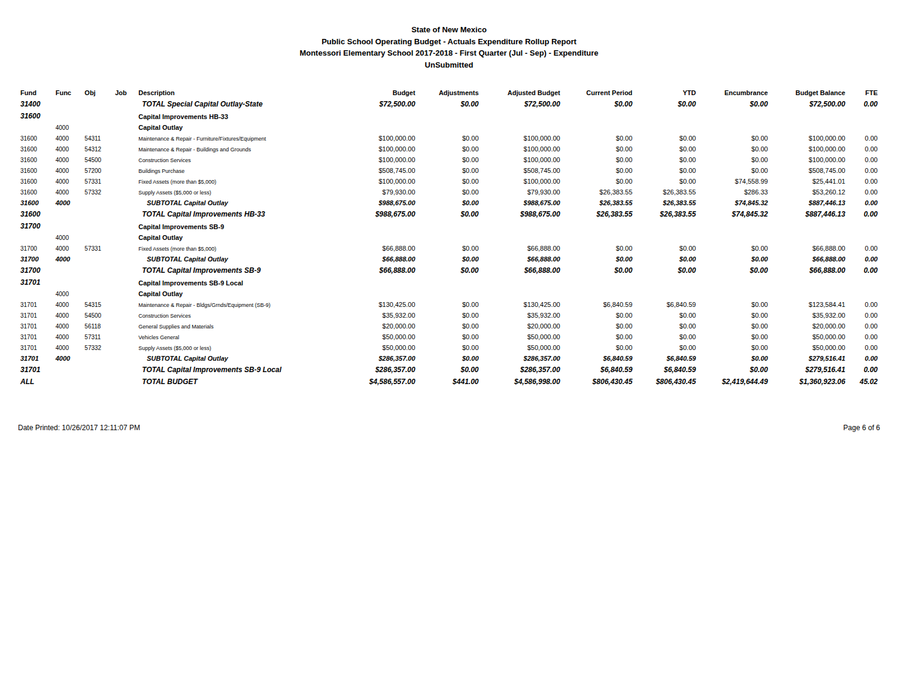State of New Mexico
Public School Operating Budget - Actuals Expenditure Rollup Report
Montessori Elementary School 2017-2018 - First Quarter (Jul - Sep) - Expenditure
UnSubmitted
| Fund | Func | Obj | Job | Description | Budget | Adjustments | Adjusted Budget | Current Period | YTD | Encumbrance | Budget Balance | FTE |
| --- | --- | --- | --- | --- | --- | --- | --- | --- | --- | --- | --- | --- |
| 31400 | | | | TOTAL Special Capital Outlay-State | $72,500.00 | $0.00 | $72,500.00 | $0.00 | $0.00 | $0.00 | $72,500.00 | 0.00 |
| 31600 | | | | Capital Improvements HB-33 | |
| | 4000 | | | Capital Outlay | |
| 31600 | 4000 | 54311 | | Maintenance & Repair - Furniture/Fixtures/Equipment | $100,000.00 | $0.00 | $100,000.00 | $0.00 | $0.00 | $0.00 | $100,000.00 | 0.00 |
| 31600 | 4000 | 54312 | | Maintenance & Repair - Buildings and Grounds | $100,000.00 | $0.00 | $100,000.00 | $0.00 | $0.00 | $0.00 | $100,000.00 | 0.00 |
| 31600 | 4000 | 54500 | | Construction Services | $100,000.00 | $0.00 | $100,000.00 | $0.00 | $0.00 | $0.00 | $100,000.00 | 0.00 |
| 31600 | 4000 | 57200 | | Buildings Purchase | $508,745.00 | $0.00 | $508,745.00 | $0.00 | $0.00 | $0.00 | $508,745.00 | 0.00 |
| 31600 | 4000 | 57331 | | Fixed Assets (more than $5,000) | $100,000.00 | $0.00 | $100,000.00 | $0.00 | $0.00 | $74,558.99 | $25,441.01 | 0.00 |
| 31600 | 4000 | 57332 | | Supply Assets ($5,000 or less) | $79,930.00 | $0.00 | $79,930.00 | $26,383.55 | $26,383.55 | $286.33 | $53,260.12 | 0.00 |
| 31600 | 4000 | | | SUBTOTAL Capital Outlay | $988,675.00 | $0.00 | $988,675.00 | $26,383.55 | $26,383.55 | $74,845.32 | $887,446.13 | 0.00 |
| 31600 | | | | TOTAL Capital Improvements HB-33 | $988,675.00 | $0.00 | $988,675.00 | $26,383.55 | $26,383.55 | $74,845.32 | $887,446.13 | 0.00 |
| 31700 | | | | Capital Improvements SB-9 | |
| | 4000 | | | Capital Outlay | |
| 31700 | 4000 | 57331 | | Fixed Assets (more than $5,000) | $66,888.00 | $0.00 | $66,888.00 | $0.00 | $0.00 | $0.00 | $66,888.00 | 0.00 |
| 31700 | 4000 | | | SUBTOTAL Capital Outlay | $66,888.00 | $0.00 | $66,888.00 | $0.00 | $0.00 | $0.00 | $66,888.00 | 0.00 |
| 31700 | | | | TOTAL Capital Improvements SB-9 | $66,888.00 | $0.00 | $66,888.00 | $0.00 | $0.00 | $0.00 | $66,888.00 | 0.00 |
| 31701 | | | | Capital Improvements SB-9 Local | |
| | 4000 | | | Capital Outlay | |
| 31701 | 4000 | 54315 | | Maintenance & Repair - Bldgs/Grnds/Equipment (SB-9) | $130,425.00 | $0.00 | $130,425.00 | $6,840.59 | $6,840.59 | $0.00 | $123,584.41 | 0.00 |
| 31701 | 4000 | 54500 | | Construction Services | $35,932.00 | $0.00 | $35,932.00 | $0.00 | $0.00 | $0.00 | $35,932.00 | 0.00 |
| 31701 | 4000 | 56118 | | General Supplies and Materials | $20,000.00 | $0.00 | $20,000.00 | $0.00 | $0.00 | $0.00 | $20,000.00 | 0.00 |
| 31701 | 4000 | 57311 | | Vehicles General | $50,000.00 | $0.00 | $50,000.00 | $0.00 | $0.00 | $0.00 | $50,000.00 | 0.00 |
| 31701 | 4000 | 57332 | | Supply Assets ($5,000 or less) | $50,000.00 | $0.00 | $50,000.00 | $0.00 | $0.00 | $0.00 | $50,000.00 | 0.00 |
| 31701 | 4000 | | | SUBTOTAL Capital Outlay | $286,357.00 | $0.00 | $286,357.00 | $6,840.59 | $6,840.59 | $0.00 | $279,516.41 | 0.00 |
| 31701 | | | | TOTAL Capital Improvements SB-9 Local | $286,357.00 | $0.00 | $286,357.00 | $6,840.59 | $6,840.59 | $0.00 | $279,516.41 | 0.00 |
| ALL | | | | TOTAL BUDGET | $4,586,557.00 | $441.00 | $4,586,998.00 | $806,430.45 | $806,430.45 | $2,419,644.49 | $1,360,923.06 | 45.02 |
Date Printed: 10/26/2017 12:11:07 PM
Page 6 of 6